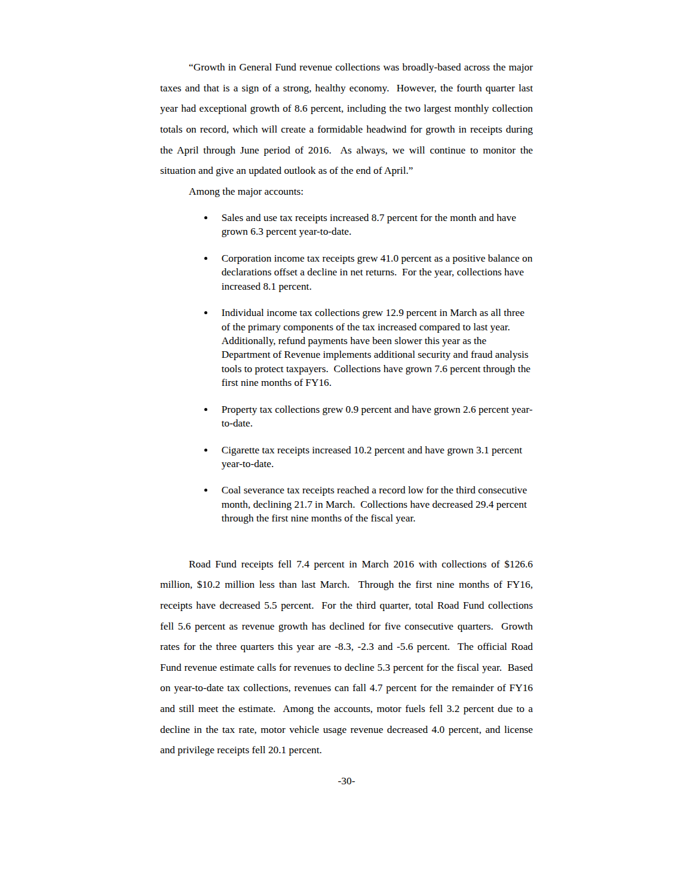“Growth in General Fund revenue collections was broadly-based across the major taxes and that is a sign of a strong, healthy economy. However, the fourth quarter last year had exceptional growth of 8.6 percent, including the two largest monthly collection totals on record, which will create a formidable headwind for growth in receipts during the April through June period of 2016. As always, we will continue to monitor the situation and give an updated outlook as of the end of April.”
Among the major accounts:
Sales and use tax receipts increased 8.7 percent for the month and have grown 6.3 percent year-to-date.
Corporation income tax receipts grew 41.0 percent as a positive balance on declarations offset a decline in net returns. For the year, collections have increased 8.1 percent.
Individual income tax collections grew 12.9 percent in March as all three of the primary components of the tax increased compared to last year. Additionally, refund payments have been slower this year as the Department of Revenue implements additional security and fraud analysis tools to protect taxpayers. Collections have grown 7.6 percent through the first nine months of FY16.
Property tax collections grew 0.9 percent and have grown 2.6 percent year-to-date.
Cigarette tax receipts increased 10.2 percent and have grown 3.1 percent year-to-date.
Coal severance tax receipts reached a record low for the third consecutive month, declining 21.7 in March. Collections have decreased 29.4 percent through the first nine months of the fiscal year.
Road Fund receipts fell 7.4 percent in March 2016 with collections of $126.6 million, $10.2 million less than last March. Through the first nine months of FY16, receipts have decreased 5.5 percent. For the third quarter, total Road Fund collections fell 5.6 percent as revenue growth has declined for five consecutive quarters. Growth rates for the three quarters this year are -8.3, -2.3 and -5.6 percent. The official Road Fund revenue estimate calls for revenues to decline 5.3 percent for the fiscal year. Based on year-to-date tax collections, revenues can fall 4.7 percent for the remainder of FY16 and still meet the estimate. Among the accounts, motor fuels fell 3.2 percent due to a decline in the tax rate, motor vehicle usage revenue decreased 4.0 percent, and license and privilege receipts fell 20.1 percent.
-30-